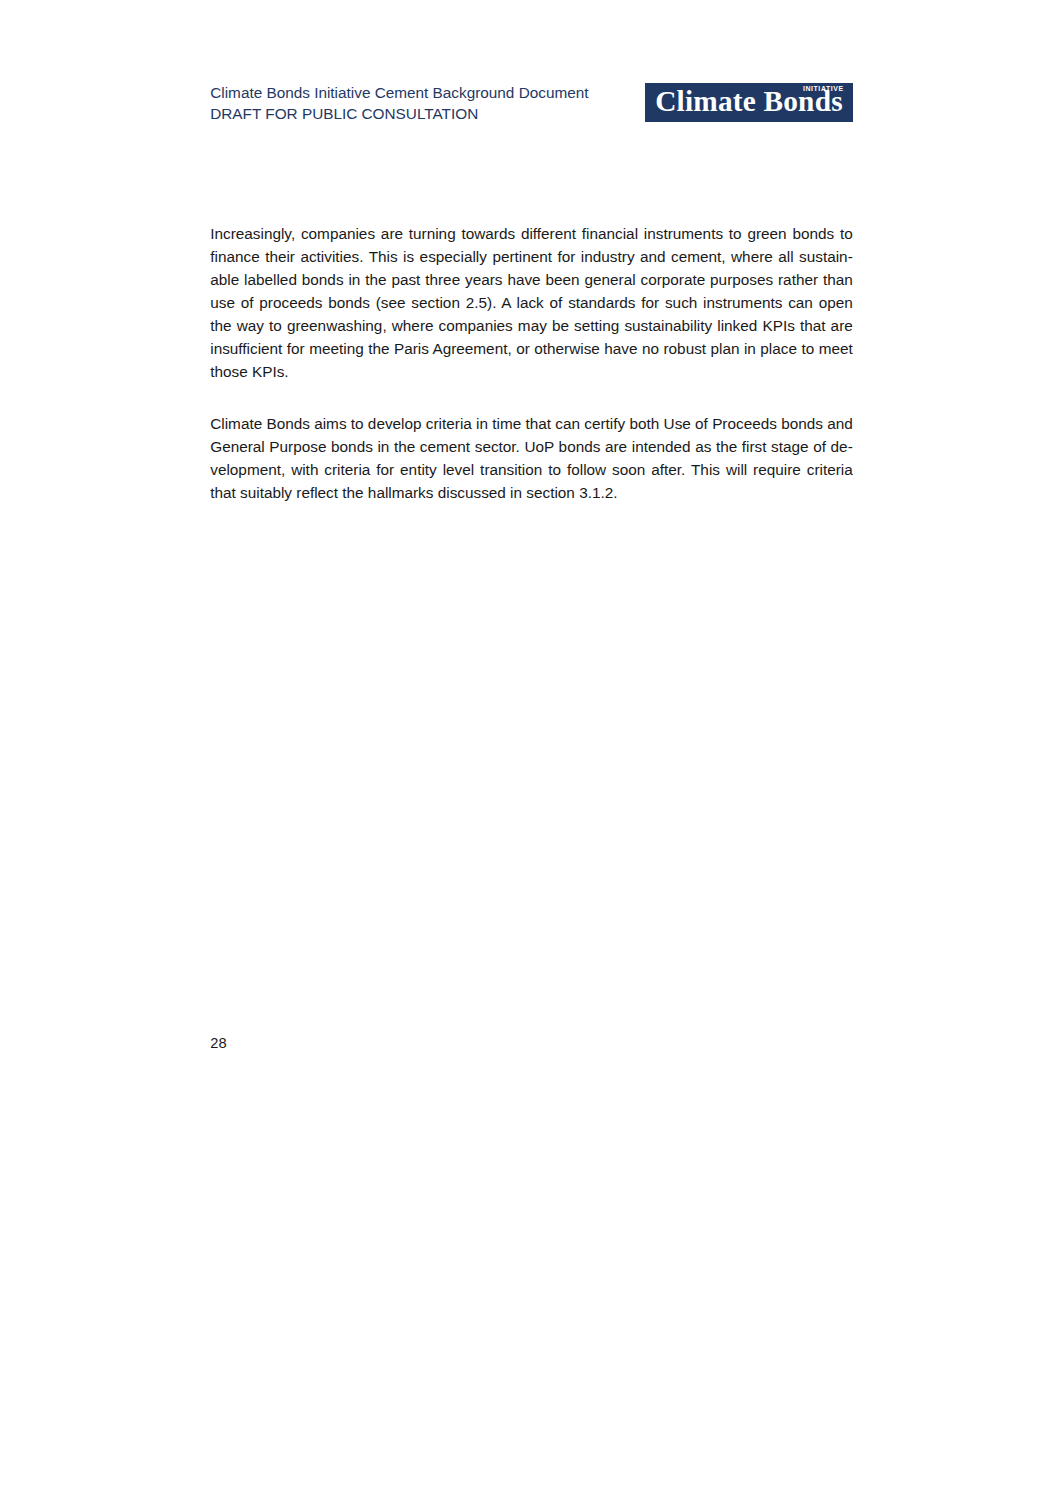Climate Bonds Initiative Cement Background Document DRAFT FOR PUBLIC CONSULTATION
INITIATIVE Climate Bonds
Increasingly, companies are turning towards different financial instruments to green bonds to finance their activities. This is especially pertinent for industry and cement, where all sustainable labelled bonds in the past three years have been general corporate purposes rather than use of proceeds bonds (see section 2.5). A lack of standards for such instruments can open the way to greenwashing, where companies may be setting sustainability linked KPIs that are insufficient for meeting the Paris Agreement, or otherwise have no robust plan in place to meet those KPIs.
Climate Bonds aims to develop criteria in time that can certify both Use of Proceeds bonds and General Purpose bonds in the cement sector. UoP bonds are intended as the first stage of development, with criteria for entity level transition to follow soon after. This will require criteria that suitably reflect the hallmarks discussed in section 3.1.2.
28